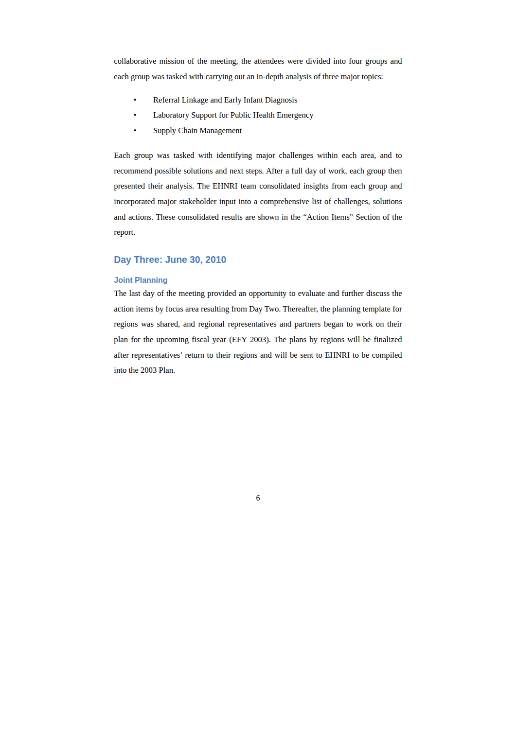collaborative mission of the meeting, the attendees were divided into four groups and each group was tasked with carrying out an in-depth analysis of three major topics:
Referral Linkage and Early Infant Diagnosis
Laboratory Support for Public Health Emergency
Supply Chain Management
Each group was tasked with identifying major challenges within each area, and to recommend possible solutions and next steps. After a full day of work, each group then presented their analysis. The EHNRI team consolidated insights from each group and incorporated major stakeholder input into a comprehensive list of challenges, solutions and actions. These consolidated results are shown in the “Action Items” Section of the report.
Day Three: June 30, 2010
Joint Planning
The last day of the meeting provided an opportunity to evaluate and further discuss the action items by focus area resulting from Day Two. Thereafter, the planning template for regions was shared, and regional representatives and partners began to work on their plan for the upcoming fiscal year (EFY 2003). The plans by regions will be finalized after representatives’ return to their regions and will be sent to EHNRI to be compiled into the 2003 Plan.
6